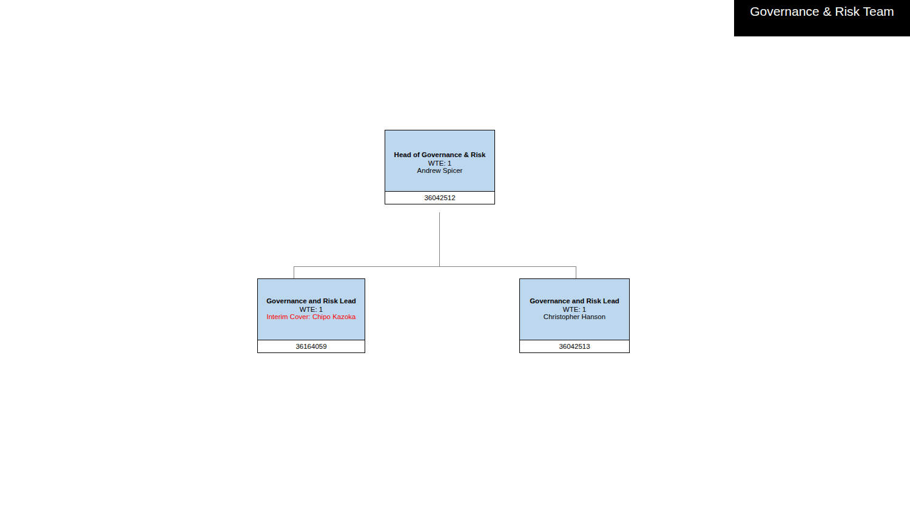Governance & Risk Team
Head of Governance & Risk WTE: 1 Andrew Spicer
36042512
Governance and Risk Lead WTE: 1 Interim Cover: Chipo Kazoka
36164059
Governance and Risk Lead WTE: 1 Christopher Hanson
36042513